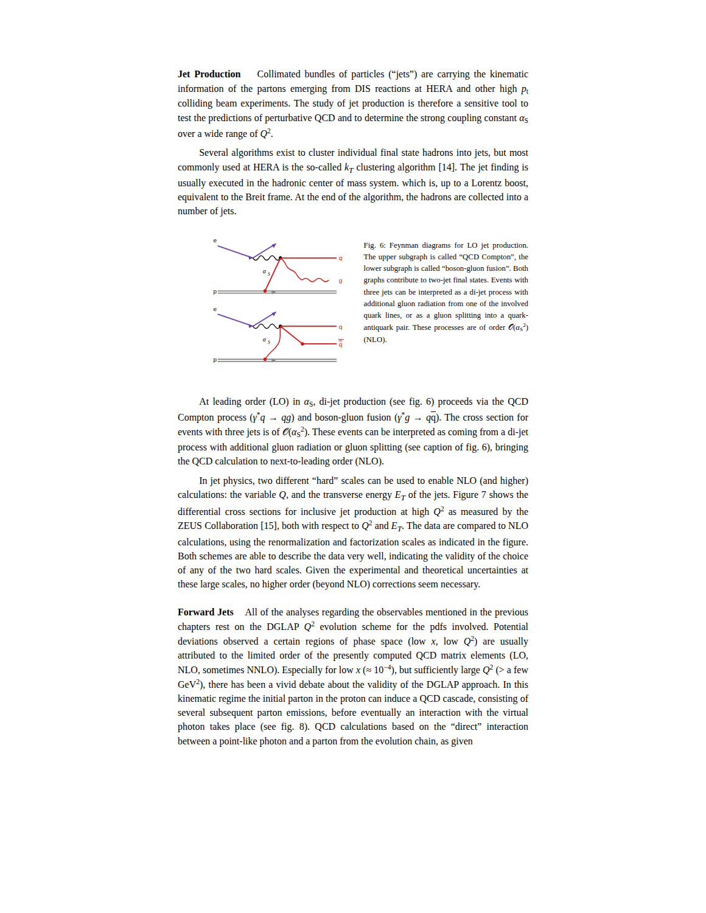Jet Production Collimated bundles of particles (“jets”) are carrying the kinematic information of the partons emerging from DIS reactions at HERA and other high pt colliding beam experiments. The study of jet production is therefore a sensitive tool to test the predictions of perturbative QCD and to determine the strong coupling constant αS over a wide range of Q 2.
Several algorithms exist to cluster individual final state hadrons into jets, but most commonly used at HERA is the so-called kT clustering algorithm [14]. The jet finding is usually executed in the hadronic center of mass system. which is, up to a Lorentz boost, equivalent to the Breit frame. At the end of the algorithm, the hadrons are collected into a number of jets.
e q g α S p e q q α S p
Fig. 6: Feynman diagrams for LO jet production. The upper subgraph is called “QCD Compton”, the lower subgraph is called “boson-gluon fusion”. Both graphs contribute to two-jet final states. Events with three jets can be interpreted as a di-jet process with additional gluon radiation from one of the involved quark lines, or as a gluon splitting into a quark-antiquark pair. These processes are of order 𝒪(αS 2) (NLO).
At leading order (LO) in αS, di-jet production (see fig. 6) proceeds via the QCD Compton process (γ*q → qg) and boson-gluon fusion (γ*g → qq). The cross section for events with three jets is of 𝒪(αS 2). These events can be interpreted as coming from a di-jet process with additional gluon radiation or gluon splitting (see caption of fig. 6), bringing the QCD calculation to next-to-leading order (NLO).
In jet physics, two different “hard” scales can be used to enable NLO (and higher) calculations: the variable Q, and the transverse energy ET of the jets. Figure 7 shows the differential cross sections for inclusive jet production at high Q 2 as measured by the ZEUS Collaboration [15], both with respect to Q 2 and ET. The data are compared to NLO calculations, using the renormalization and factorization scales as indicated in the figure. Both schemes are able to describe the data very well, indicating the validity of the choice of any of the two hard scales. Given the experimental and theoretical uncertainties at these large scales, no higher order (beyond NLO) corrections seem necessary.
Forward Jets All of the analyses regarding the observables mentioned in the previous chapters rest on the DGLAP Q 2 evolution scheme for the pdfs involved. Potential deviations observed a certain regions of phase space (low x, low Q 2) are usually attributed to the limited order of the presently computed QCD matrix elements (LO, NLO, sometimes NNLO). Especially for low x (≈ 10−4), but sufficiently large Q 2 (> a few GeV2), there has been a vivid debate about the validity of the DGLAP approach. In this kinematic regime the initial parton in the proton can induce a QCD cascade, consisting of several subsequent parton emissions, before eventually an interaction with the virtual photon takes place (see fig. 8). QCD calculations based on the “direct” interaction between a point-like photon and a parton from the evolution chain, as given